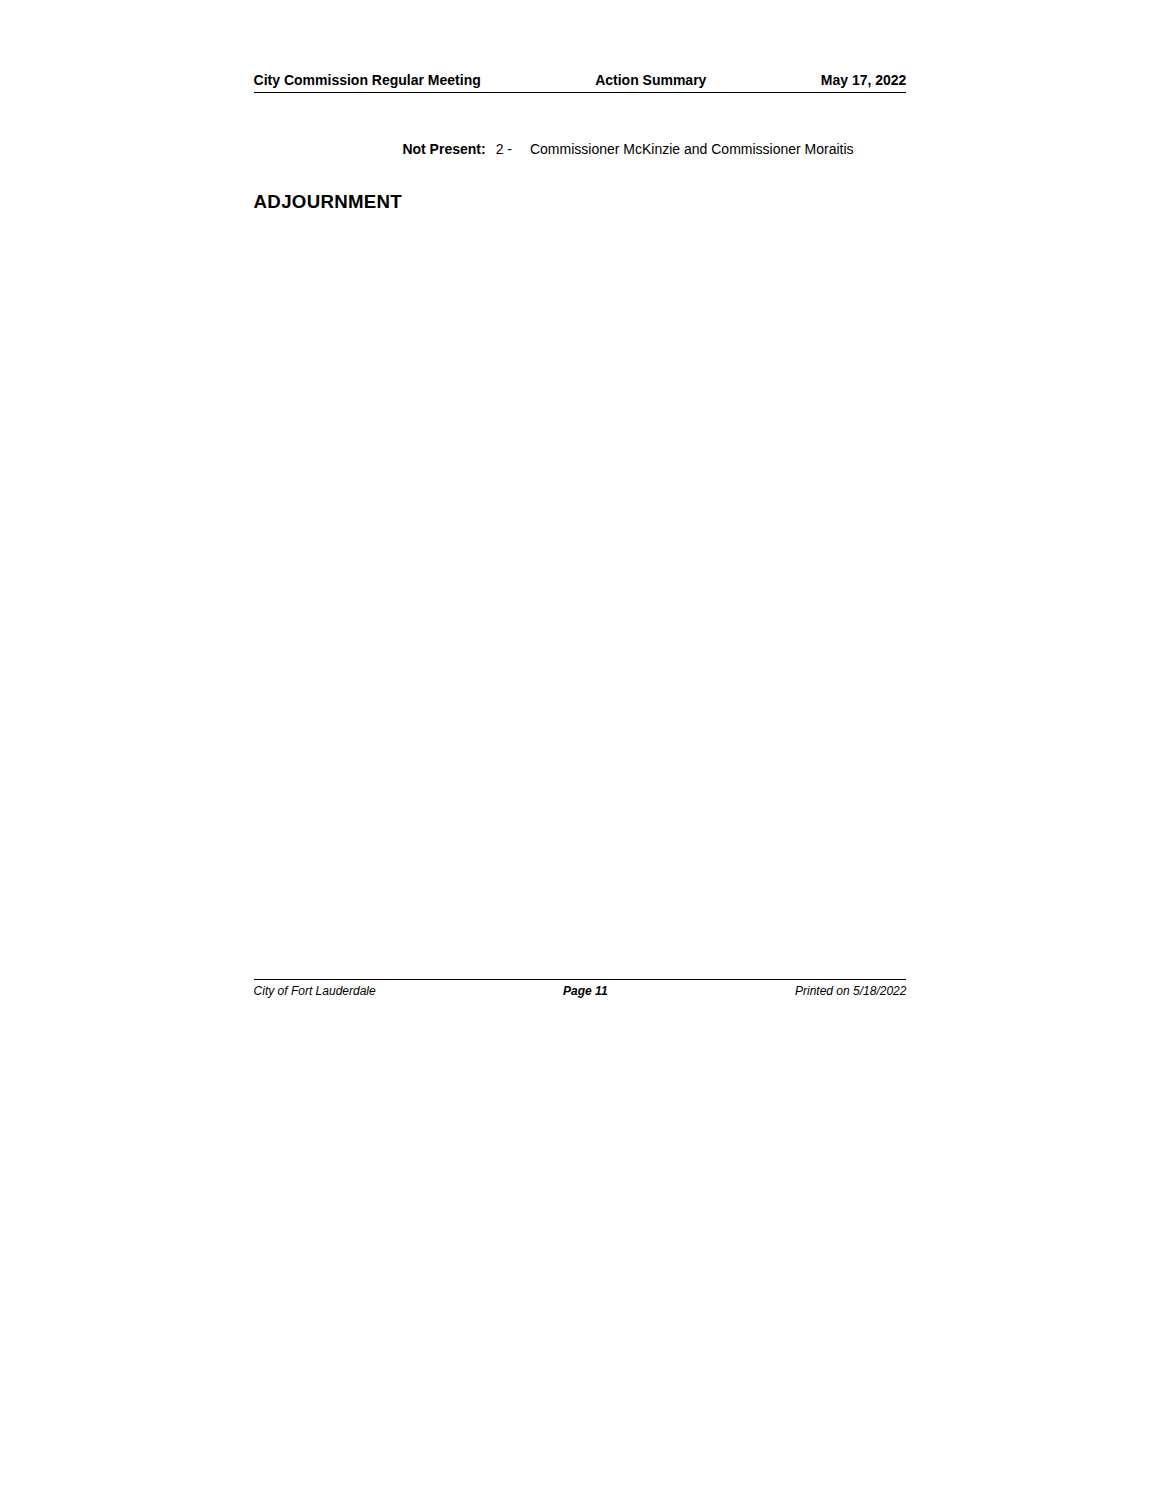City Commission Regular Meeting
Action Summary
May 17, 2022
Not Present: 2 - Commissioner McKinzie and Commissioner Moraitis
ADJOURNMENT
City of Fort Lauderdale
Page 11
Printed on 5/18/2022